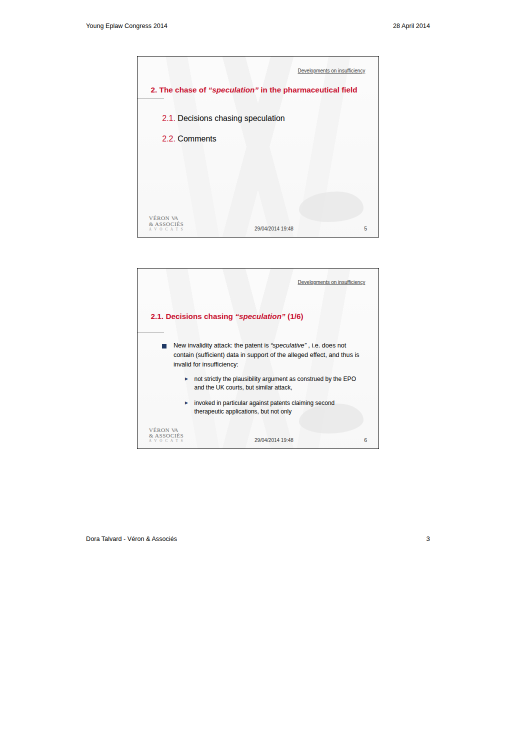Young Eplaw Congress 2014
28 April 2014
Developments on insufficiency
2. The chase of “speculation” in the pharmaceutical field
2.1. Decisions chasing speculation
2.2. Comments
VÉRON VA
& ASSOCIÉS
A V O C A T S
29/04/2014 19:48
5
Developments on insufficiency
2.1. Decisions chasing “speculation” (1/6)
New invalidity attack: the patent is “speculative” , i.e. does not contain (sufficient) data in support of the alleged effect, and thus is invalid for insufficiency:
not strictly the plausibility argument as construed by the EPO and the UK courts, but similar attack,
invoked in particular against patents claiming second therapeutic applications, but not only
VÉRON VA
& ASSOCIÉS
A V O C A T S
29/04/2014 19:48
6
Dora Talvard - Véron & Associés
3